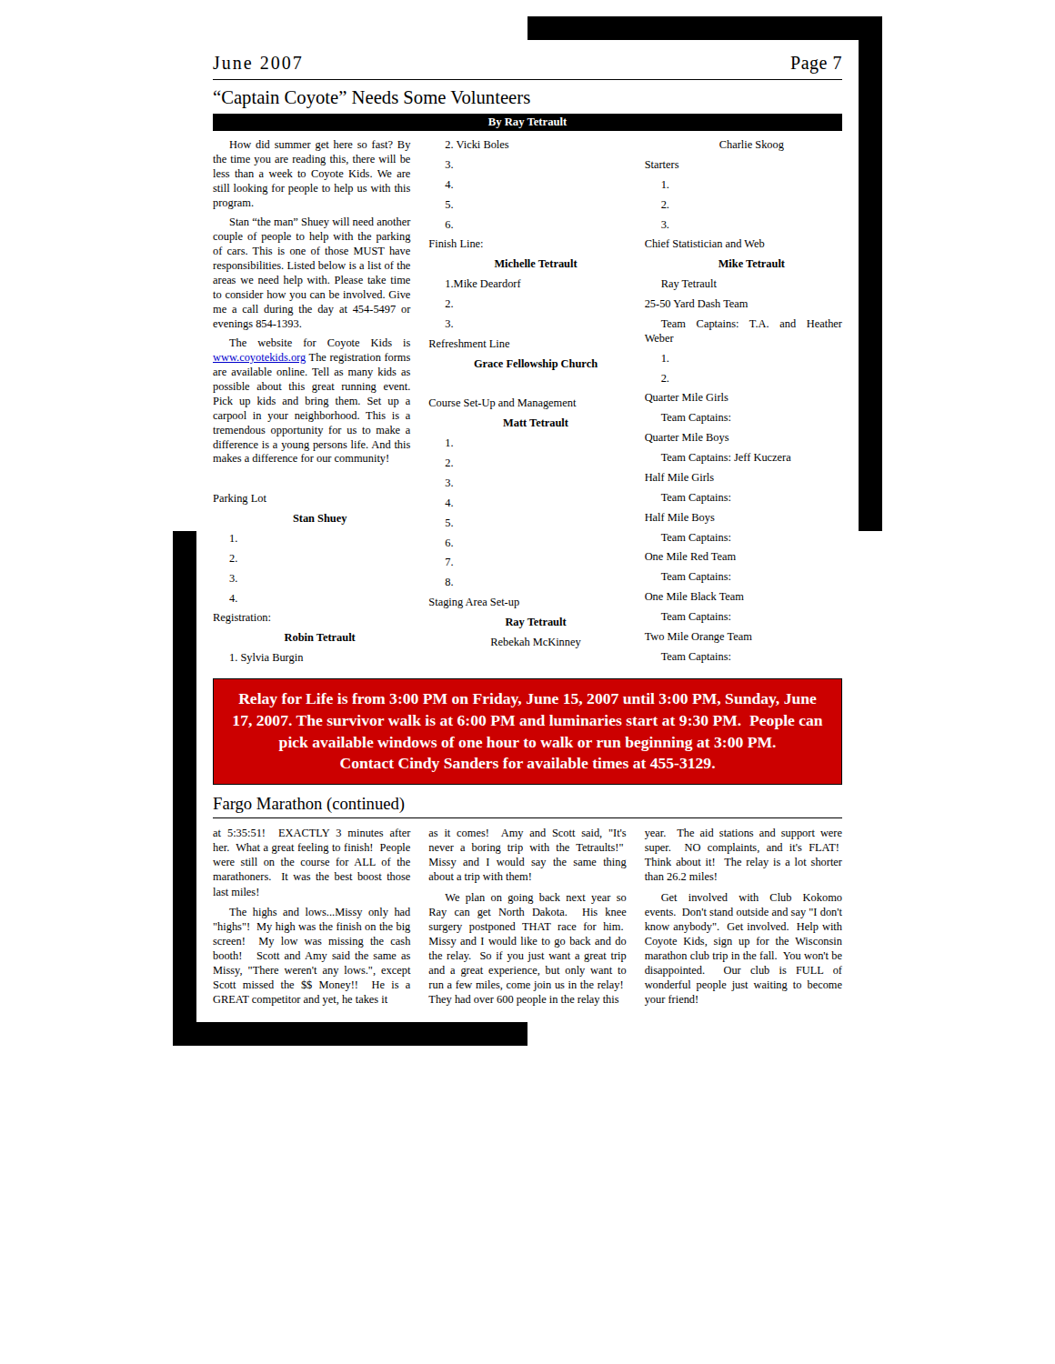June 2007
Page 7
“Captain Coyote” Needs Some Volunteers
By Ray Tetrault
How did summer get here so fast? By the time you are reading this, there will be less than a week to Coyote Kids. We are still looking for people to help us with this program.
Stan “the man” Shuey will need another couple of people to help with the parking of cars. This is one of those MUST have responsibilities. Listed below is a list of the areas we need help with. Please take time to consider how you can be involved. Give me a call during the day at 454-5497 or evenings 854-1393.
The website for Coyote Kids is www.coyotekids.org The registration forms are available online. Tell as many kids as possible about this great running event. Pick up kids and bring them. Set up a carpool in your neighborhood. This is a tremendous opportunity for us to make a difference is a young persons life. And this makes a difference for our community!
Parking Lot
Stan Shuey
1.
2.
3.
4.
Registration:
Robin Tetrault
1. Sylvia Burgin
2. Vicki Boles
3.
4.
5.
6.
Finish Line:
Michelle Tetrault
1.Mike Deardorf
2.
3.
Refreshment Line
Grace Fellowship Church
Course Set-Up and Management
Matt Tetrault
1.
2.
3.
4.
5.
6.
7.
8.
Staging Area Set-up
Ray Tetrault
Rebekah McKinney
Charlie Skoog
Starters
1.
2.
3.
Chief Statistician and Web
Mike Tetrault
Ray Tetrault
25-50 Yard Dash Team
Team Captains: T.A. and Heather Weber
1.
2.
Quarter Mile Girls
Team Captains:
Quarter Mile Boys
Team Captains: Jeff Kuczera
Half Mile Girls
Team Captains:
Half Mile Boys
Team Captains:
One Mile Red Team
Team Captains:
One Mile Black Team
Team Captains:
Two Mile Orange Team
Team Captains:
Relay for Life is from 3:00 PM on Friday, June 15, 2007 until 3:00 PM, Sunday, June 17, 2007. The survivor walk is at 6:00 PM and luminaries start at 9:30 PM. People can pick available windows of one hour to walk or run beginning at 3:00 PM.
Contact Cindy Sanders for available times at 455-3129.
Fargo Marathon (continued)
at 5:35:51! EXACTLY 3 minutes after her. What a great feeling to finish! People were still on the course for ALL of the marathoners. It was the best boost those last miles!
The highs and lows...Missy only had "highs"! My high was the finish on the big screen! My low was missing the cash booth! Scott and Amy said the same as Missy, "There weren't any lows.", except Scott missed the $$ Money!! He is a GREAT competitor and yet, he takes it
as it comes! Amy and Scott said, "It's never a boring trip with the Tetraults!" Missy and I would say the same thing about a trip with them!
We plan on going back next year so Ray can get North Dakota. His knee surgery postponed THAT race for him. Missy and I would like to go back and do the relay. So if you just want a great trip and a great experience, but only want to run a few miles, come join us in the relay! They had over 600 people in the relay this
year. The aid stations and support were super. NO complaints, and it's FLAT! Think about it! The relay is a lot shorter than 26.2 miles!
Get involved with Club Kokomo events. Don't stand outside and say "I don't know anybody". Get involved. Help with Coyote Kids, sign up for the Wisconsin marathon club trip in the fall. You won't be disappointed. Our club is FULL of wonderful people just waiting to become your friend!